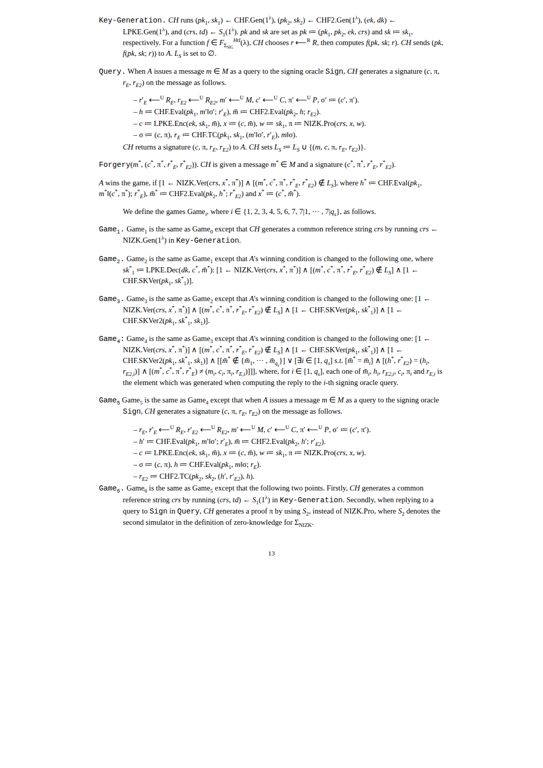Key-Generation. CH runs (pk1, sk1) ← CHF.Gen(1λ), (pk2, sk2) ← CHF2.Gen(1λ), (ek, dk) ← LPKE.Gen(1λ), and (crs, td) ← S1(1λ). pk and sk are set as pk ≔ (pk1, pk2, ek, crs) and sk ≔ sk1, respectively. For a function f ∈ FΣSIGHtI(λ), CH chooses r ⟵R R, then computes f(pk, sk; r). CH sends (pk, f(pk, sk; r)) to A. LS is set to ∅.
Query. When A issues a message m ∈ M as a query to the signing oracle Sign, CH generates a signature (c, π, rE, rE2) on the message as follows.
r′E ⟵U RE, rE2 ⟵U RE2, m′ ⟵U M, c′ ⟵U C, π′ ⟵U P, σ′ ≔ (c′, π′).
h ≔ CHF.Eval(pk1, m′‖σ′; r′E), m̄ ≔ CHF2.Eval(pk2, h; rE2).
c ≔ LPKE.Enc(ek, sk1, m̄), x ≔ (c, m̄), w ≔ sk1, π ≔ NIZK.Pro(crs, x, w).
σ ≔ (c, π), rE ≔ CHF.TC(pk1, sk1, (m′‖σ′, r′E), m‖σ).
CH returns a signature (c, π, rE, rE2) to A. CH sets LS ≔ LS ∪ {(m, c, π, rE, rE2)}.
Forgery(m*, (c*, π*, r*E, r*E2)). CH is given a message m* ∈ M and a signature (c*, π*, r*E, r*E2).
A wins the game, if [1 ← NIZK.Ver(crs, x*, π*)] ∧ [(m*, c*, π*, r*E, r*E2) ∉ LS], where h* ≔ CHF.Eval(pk1, m*‖(c*, π*); r*E), m̄* ≔ CHF2.Eval(pk2, h*; r*E2) and x* ≔ (c*, m̄*).
We define the games Gamei, where i ∈ {1, 2, 3, 4, 5, 6, 7, 7|1, ··· , 7|qs}, as follows.
Game1. Game1 is the same as Game0 except that CH generates a common reference string crs by running crs ← NIZK.Gen(1λ) in Key-Generation.
Game2. Game2 is the same as Game1 except that A's winning condition is changed to the following one, where sk*1 ≔ LPKE.Dec(dk, c*, m̄*): [1 ← NIZK.Ver(crs, x*, π*)] ∧ [(m*, c*, π*, r*E, r*E2) ∉ LS] ∧ [1 ← CHF.SKVer(pk1, sk*1)].
Game3. Game3 is the same as Game2 except that A's winning condition is changed to the following one: [1 ← NIZK.Ver(crs, x*, π*)] ∧ [(m*, c*, π*, r*E, r*E2) ∉ LS] ∧ [1 ← CHF.SKVer(pk1, sk*1)] ∧ [1 ← CHF.SKVer2(pk1, sk*1, sk1)].
Game4: Game4 is the same as Game3 except that A's winning condition is changed to the following one: [1 ← NIZK.Ver(crs, x*, π*)] ∧ [(m*, c*, π*, r*E, r*E2) ∉ LS] ∧ [1 ← CHF.SKVer(pk1, sk*1)] ∧ [1 ← CHF.SKVer2(pk1, sk*1, sk1)] ∧ [[m̄* ∉ {m̄1, ··· , m̄qs}] ∨ [∃i ∈ [1, qs] s.t. [m̄* = m̄i] ∧ [(h*, r*E2) = (hi, rE2,i)] ∧ [(m*, c*, π*, r*E) ≠ (mi, ci, πi, rE,i)]]], where, for i ∈ [1, qs], each one of m̄i, hi, rE2,i, ci, πi and rE,i is the element which was generated when computing the reply to the i-th signing oracle query.
Game5 Game5 is the same as Game4 except that when A issues a message m ∈ M as a query to the signing oracle Sign, CH generates a signature (c, π, rE, rE2) on the message as follows.
rE, r′E ⟵U RE, r′E2 ⟵U RE2, m′ ⟵U M, c′ ⟵U C, π′ ⟵U P, σ′ ≔ (c′, π′).
h′ ≔ CHF.Eval(pk1, m′‖σ′; r′E), m̄ ≔ CHF2.Eval(pk2, h′; r′E2).
c ≔ LPKE.Enc(ek, sk1, m̄), x ≔ (c, m̄), w ≔ sk1, π ≔ NIZK.Pro(crs, x, w).
σ ≔ (c, π), h ≔ CHF.Eval(pk1, m‖σ; rE).
rE2 ≔ CHF2.TC(pk2, sk2, (h′, r′E2), h).
Game6. Game6 is the same as Game5 except that the following two points. Firstly, CH generates a common reference string crs by running (crs, td) ← S1(1λ) in Key-Generation. Secondly, when replying to a query to Sign in Query, CH generates a proof π by using S2, instead of NIZK.Pro, where S2 denotes the second simulator in the definition of zero-knowledge for ΣNIZK.
13